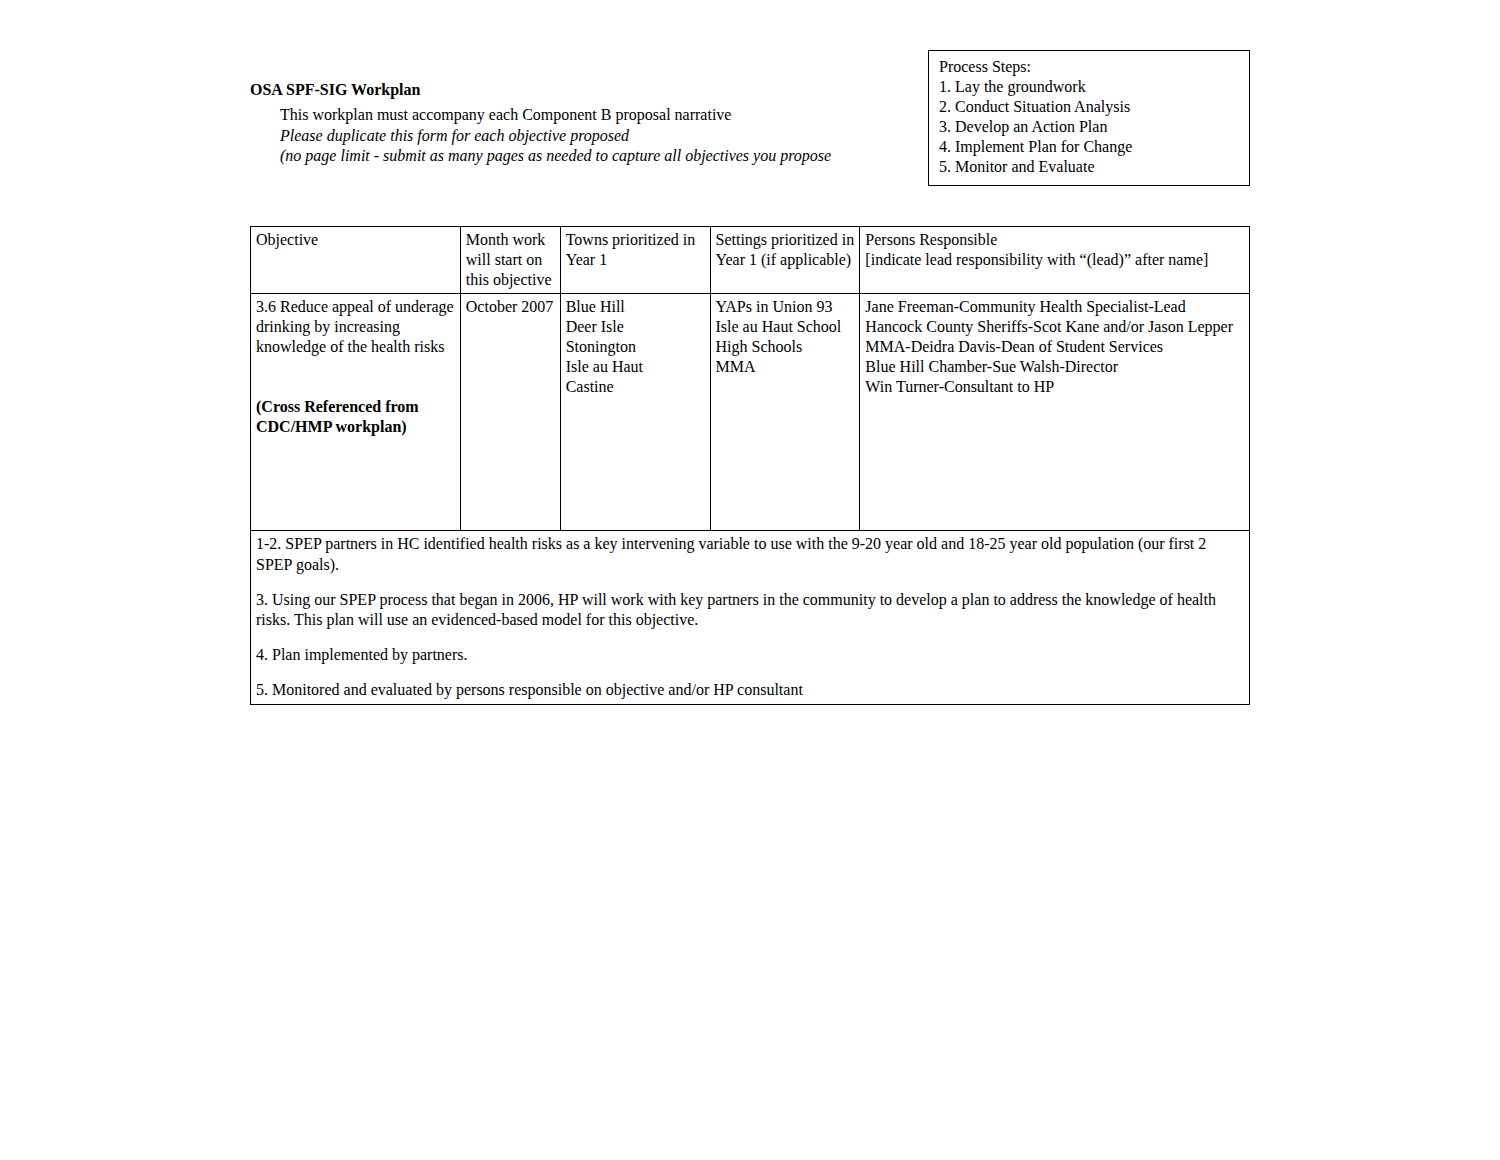Process Steps:
1. Lay the groundwork
2. Conduct Situation Analysis
3. Develop an Action Plan
4. Implement Plan for Change
5. Monitor and Evaluate
OSA SPF-SIG Workplan
This workplan must accompany each Component B proposal narrative
Please duplicate this form for each objective proposed
(no page limit - submit as many pages as needed to capture all objectives you propose
| Objective | Month work will start on this objective | Towns prioritized in Year 1 | Settings prioritized in Year 1 (if applicable) | Persons Responsible [indicate lead responsibility with “(lead)” after name] |
| 3.6 Reduce appeal of underage drinking by increasing knowledge of the health risks (Cross Referenced from CDC/HMP workplan) | October 2007 | Blue Hill Deer Isle Stonington Isle au Haut Castine | YAPs in Union 93 Isle au Haut School High Schools MMA | Jane Freeman-Community Health Specialist-Lead Hancock County Sheriffs-Scot Kane and/or Jason Lepper MMA-Deidra Davis-Dean of Student Services Blue Hill Chamber-Sue Walsh-Director Win Turner-Consultant to HP |
| 1-2. SPEP partners in HC identified health risks as a key intervening variable to use with the 9-20 year old and 18-25 year old population (our first 2 SPEP goals). 3. Using our SPEP process that began in 2006, HP will work with key partners in the community to develop a plan to address the knowledge of health risks. This plan will use an evidenced-based model for this objective. 4. Plan implemented by partners. 5. Monitored and evaluated by persons responsible on objective and/or HP consultant |